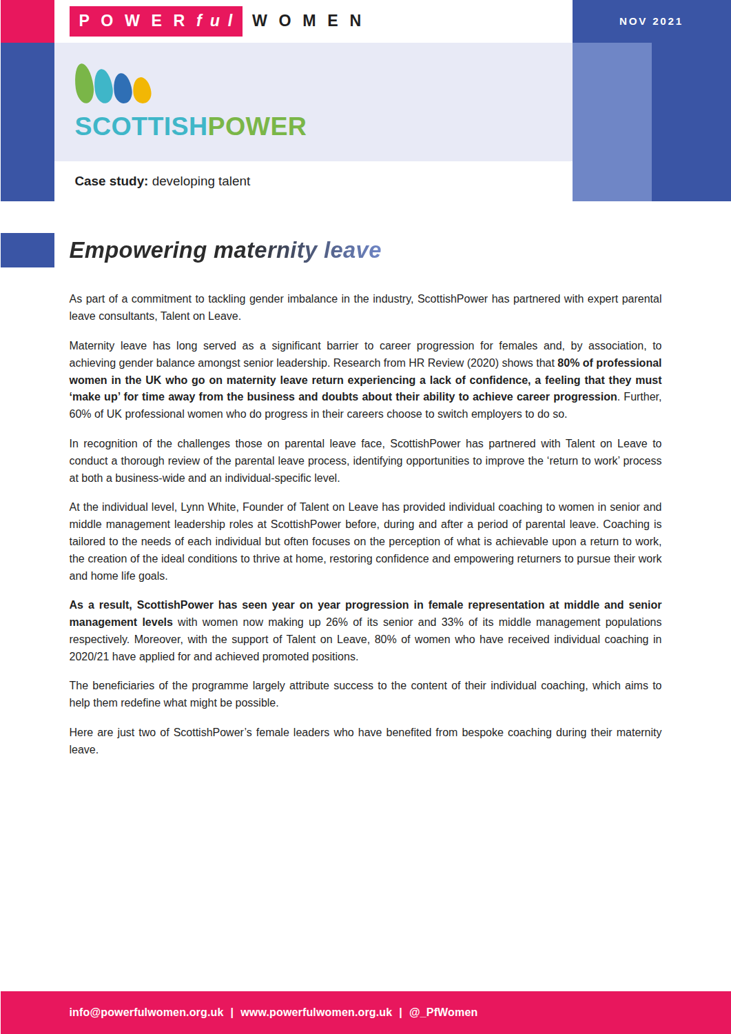P O W E R f u l W O M E N
NOV 2021
SCOTTISH POWER
Case study: developing talent
Empowering maternity leave
As part of a commitment to tackling gender imbalance in the industry, ScottishPower has partnered with expert parental leave consultants, Talent on Leave.
Maternity leave has long served as a significant barrier to career progression for females and, by association, to achieving gender balance amongst senior leadership. Research from HR Review (2020) shows that 80% of professional women in the UK who go on maternity leave return experiencing a lack of confidence, a feeling that they must ‘make up’ for time away from the business and doubts about their ability to achieve career progression. Further, 60% of UK professional women who do progress in their careers choose to switch employers to do so.
In recognition of the challenges those on parental leave face, ScottishPower has partnered with Talent on Leave to conduct a thorough review of the parental leave process, identifying opportunities to improve the ‘return to work’ process at both a business-wide and an individual-specific level.
At the individual level, Lynn White, Founder of Talent on Leave has provided individual coaching to women in senior and middle management leadership roles at ScottishPower before, during and after a period of parental leave. Coaching is tailored to the needs of each individual but often focuses on the perception of what is achievable upon a return to work, the creation of the ideal conditions to thrive at home, restoring confidence and empowering returners to pursue their work and home life goals.
As a result, ScottishPower has seen year on year progression in female representation at middle and senior management levels with women now making up 26% of its senior and 33% of its middle management populations respectively. Moreover, with the support of Talent on Leave, 80% of women who have received individual coaching in 2020/21 have applied for and achieved promoted positions.
The beneficiaries of the programme largely attribute success to the content of their individual coaching, which aims to help them redefine what might be possible.
Here are just two of ScottishPower’s female leaders who have benefited from bespoke coaching during their maternity leave.
info@powerfulwomen.org.uk | www.powerfulwomen.org.uk | @_PfWomen